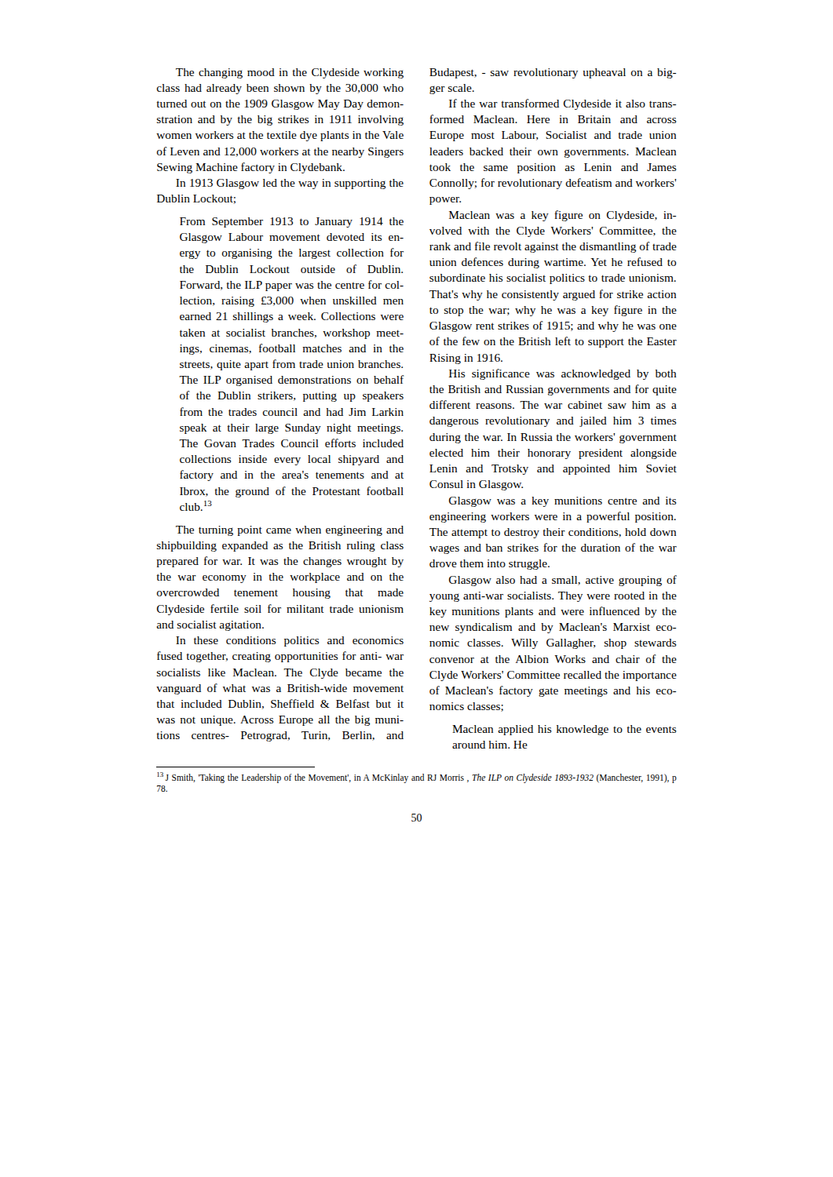The changing mood in the Clydeside working class had already been shown by the 30,000 who turned out on the 1909 Glasgow May Day demonstration and by the big strikes in 1911 involving women workers at the textile dye plants in the Vale of Leven and 12,000 workers at the nearby Singers Sewing Machine factory in Clydebank.
In 1913 Glasgow led the way in supporting the Dublin Lockout;
From September 1913 to January 1914 the Glasgow Labour movement devoted its energy to organising the largest collection for the Dublin Lockout outside of Dublin. Forward, the ILP paper was the centre for collection, raising £3,000 when unskilled men earned 21 shillings a week. Collections were taken at socialist branches, workshop meetings, cinemas, football matches and in the streets, quite apart from trade union branches. The ILP organised demonstrations on behalf of the Dublin strikers, putting up speakers from the trades council and had Jim Larkin speak at their large Sunday night meetings. The Govan Trades Council efforts included collections inside every local shipyard and factory and in the area's tenements and at Ibrox, the ground of the Protestant football club.13
The turning point came when engineering and shipbuilding expanded as the British ruling class prepared for war. It was the changes wrought by the war economy in the workplace and on the overcrowded tenement housing that made Clydeside fertile soil for militant trade unionism and socialist agitation.
In these conditions politics and economics fused together, creating opportunities for anti- war socialists like Maclean. The Clyde became the vanguard of what was a British-wide movement that included Dublin, Sheffield & Belfast but it was not unique. Across Europe all the big munitions centres- Petrograd, Turin, Berlin, and Budapest, - saw revolutionary upheaval on a bigger scale.
If the war transformed Clydeside it also transformed Maclean. Here in Britain and across Europe most Labour, Socialist and trade union leaders backed their own governments. Maclean took the same position as Lenin and James Connolly; for revolutionary defeatism and workers' power.
Maclean was a key figure on Clydeside, involved with the Clyde Workers' Committee, the rank and file revolt against the dismantling of trade union defences during wartime. Yet he refused to subordinate his socialist politics to trade unionism. That's why he consistently argued for strike action to stop the war; why he was a key figure in the Glasgow rent strikes of 1915; and why he was one of the few on the British left to support the Easter Rising in 1916.
His significance was acknowledged by both the British and Russian governments and for quite different reasons. The war cabinet saw him as a dangerous revolutionary and jailed him 3 times during the war. In Russia the workers' government elected him their honorary president alongside Lenin and Trotsky and appointed him Soviet Consul in Glasgow.
Glasgow was a key munitions centre and its engineering workers were in a powerful position. The attempt to destroy their conditions, hold down wages and ban strikes for the duration of the war drove them into struggle.
Glasgow also had a small, active grouping of young anti-war socialists. They were rooted in the key munitions plants and were influenced by the new syndicalism and by Maclean's Marxist economic classes. Willy Gallagher, shop stewards convenor at the Albion Works and chair of the Clyde Workers' Committee recalled the importance of Maclean's factory gate meetings and his economics classes;
Maclean applied his knowledge to the events around him. He
13 J Smith, 'Taking the Leadership of the Movement', in A McKinlay and RJ Morris , The ILP on Clydeside 1893-1932 (Manchester, 1991), p 78.
50